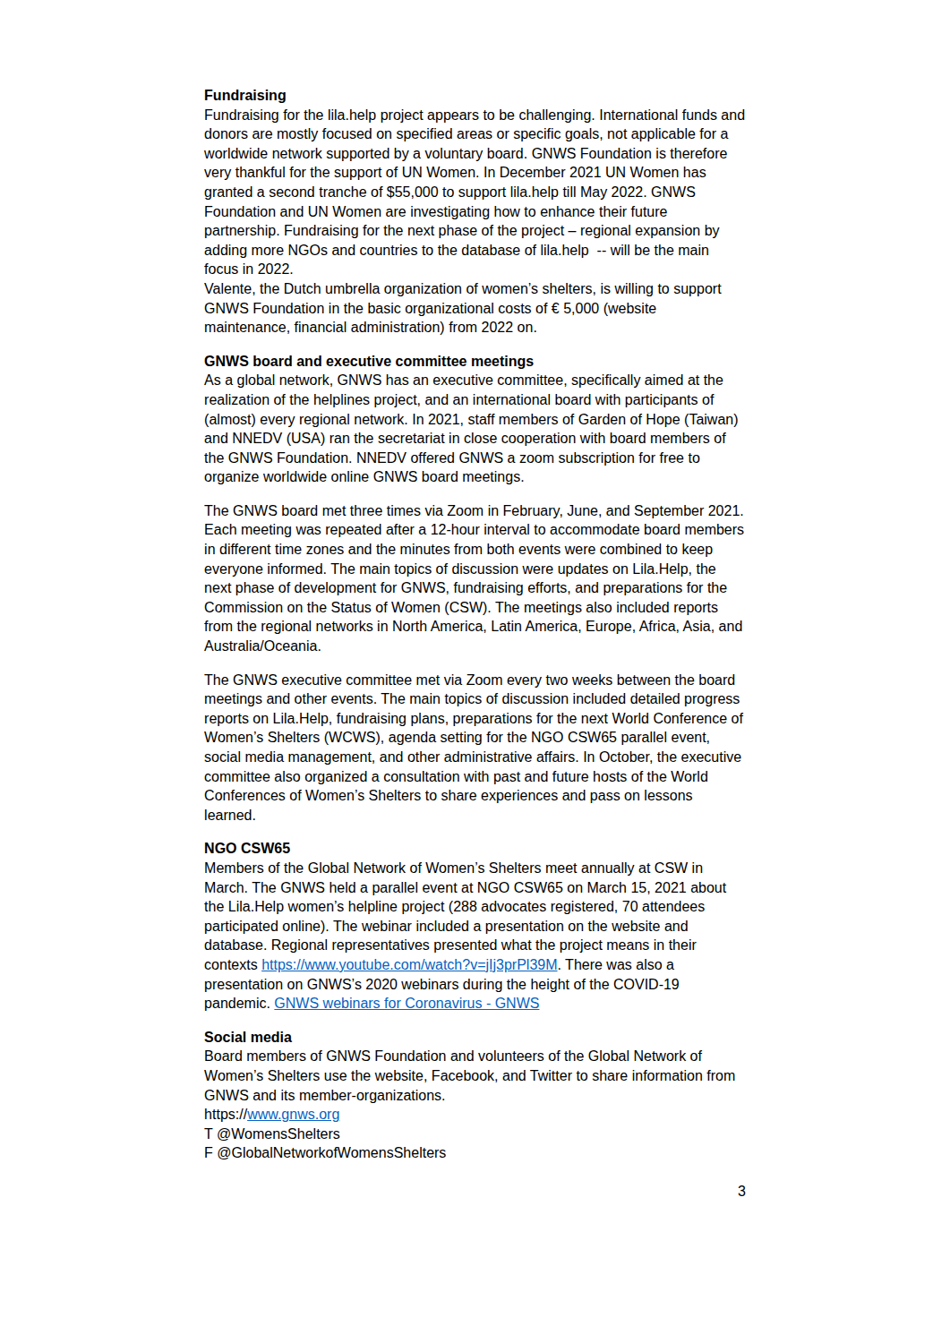Fundraising
Fundraising for the lila.help project appears to be challenging. International funds and donors are mostly focused on specified areas or specific goals, not applicable for a worldwide network supported by a voluntary board. GNWS Foundation is therefore very thankful for the support of UN Women. In December 2021 UN Women has granted a second tranche of $55,000 to support lila.help till May 2022. GNWS Foundation and UN Women are investigating how to enhance their future partnership. Fundraising for the next phase of the project – regional expansion by adding more NGOs and countries to the database of lila.help -- will be the main focus in 2022.
Valente, the Dutch umbrella organization of women’s shelters, is willing to support GNWS Foundation in the basic organizational costs of € 5,000 (website maintenance, financial administration) from 2022 on.
GNWS board and executive committee meetings
As a global network, GNWS has an executive committee, specifically aimed at the realization of the helplines project, and an international board with participants of (almost) every regional network. In 2021, staff members of Garden of Hope (Taiwan) and NNEDV (USA) ran the secretariat in close cooperation with board members of the GNWS Foundation. NNEDV offered GNWS a zoom subscription for free to organize worldwide online GNWS board meetings.
The GNWS board met three times via Zoom in February, June, and September 2021. Each meeting was repeated after a 12-hour interval to accommodate board members in different time zones and the minutes from both events were combined to keep everyone informed. The main topics of discussion were updates on Lila.Help, the next phase of development for GNWS, fundraising efforts, and preparations for the Commission on the Status of Women (CSW). The meetings also included reports from the regional networks in North America, Latin America, Europe, Africa, Asia, and Australia/Oceania.
The GNWS executive committee met via Zoom every two weeks between the board meetings and other events. The main topics of discussion included detailed progress reports on Lila.Help, fundraising plans, preparations for the next World Conference of Women’s Shelters (WCWS), agenda setting for the NGO CSW65 parallel event, social media management, and other administrative affairs. In October, the executive committee also organized a consultation with past and future hosts of the World Conferences of Women’s Shelters to share experiences and pass on lessons learned.
NGO CSW65
Members of the Global Network of Women’s Shelters meet annually at CSW in March. The GNWS held a parallel event at NGO CSW65 on March 15, 2021 about the Lila.Help women’s helpline project (288 advocates registered, 70 attendees participated online). The webinar included a presentation on the website and database. Regional representatives presented what the project means in their contexts https://www.youtube.com/watch?v=jIj3prPl39M. There was also a presentation on GNWS’s 2020 webinars during the height of the COVID-19 pandemic. GNWS webinars for Coronavirus - GNWS
Social media
Board members of GNWS Foundation and volunteers of the Global Network of Women’s Shelters use the website, Facebook, and Twitter to share information from GNWS and its member-organizations.
https://www.gnws.org
T @WomensShelters
F @GlobalNetworkofWomensShelters
3